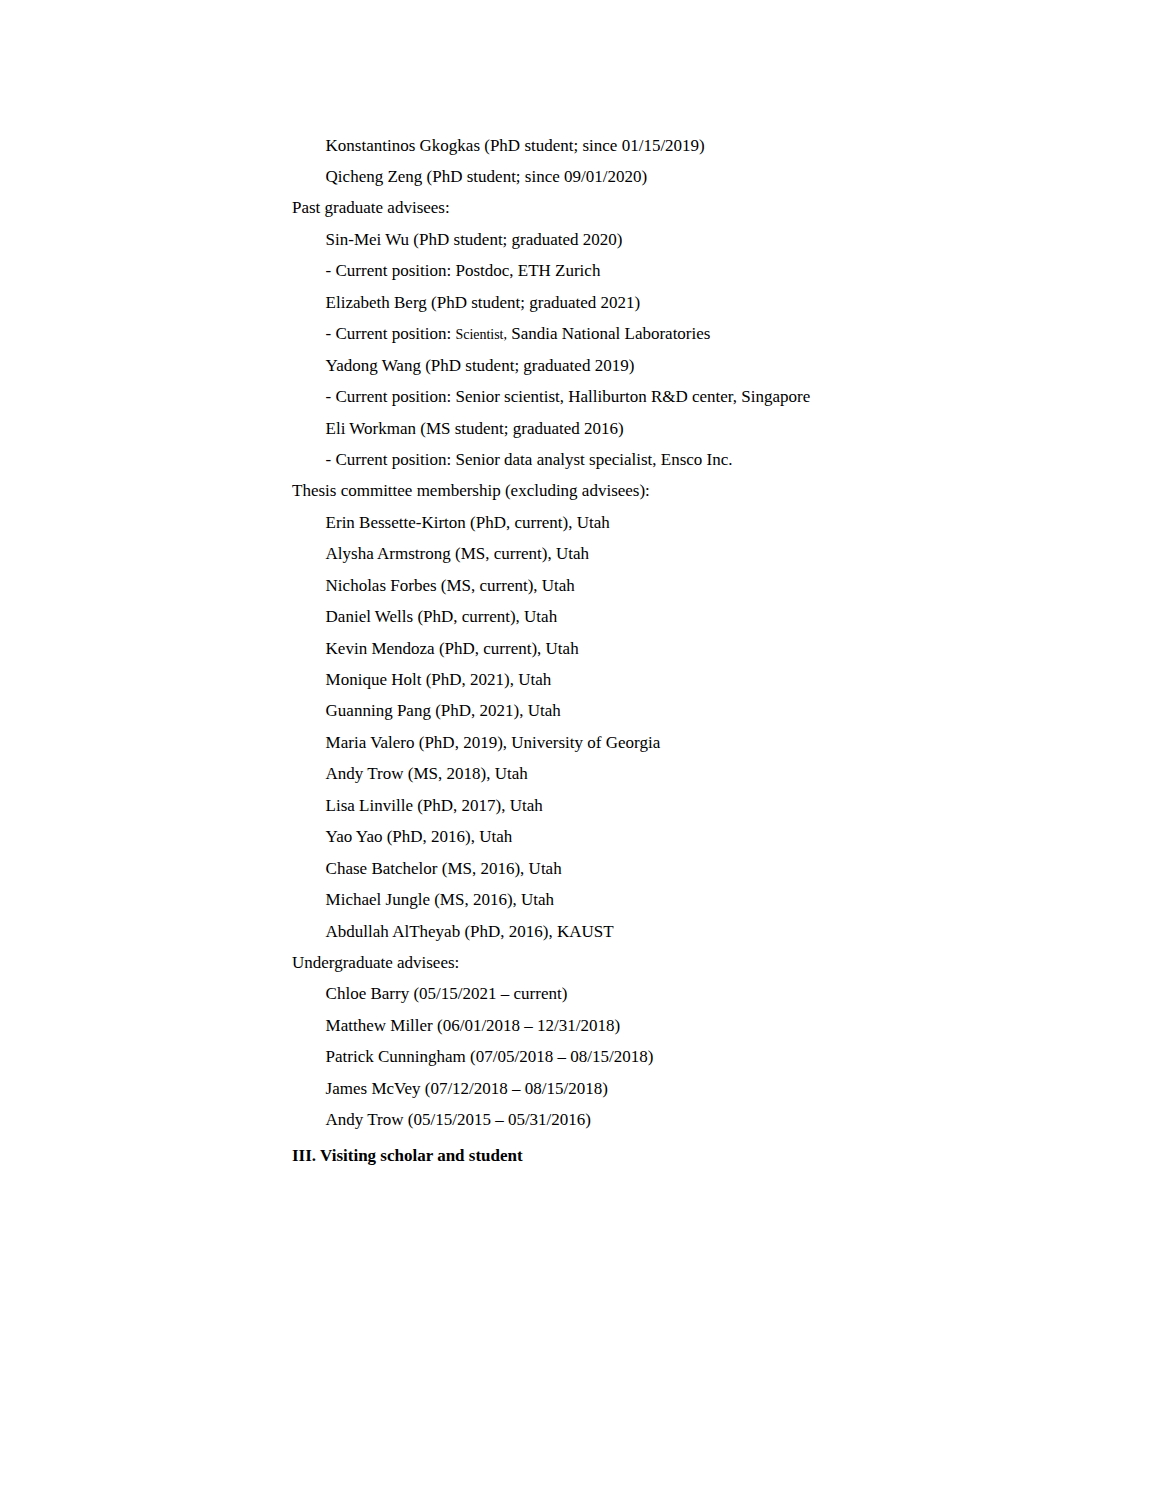Konstantinos Gkogkas (PhD student; since 01/15/2019)
Qicheng Zeng (PhD student; since 09/01/2020)
Past graduate advisees:
Sin-Mei Wu (PhD student; graduated 2020)
- Current position: Postdoc, ETH Zurich
Elizabeth Berg (PhD student; graduated 2021)
- Current position: Scientist, Sandia National Laboratories
Yadong Wang (PhD student; graduated 2019)
- Current position: Senior scientist, Halliburton R&D center, Singapore
Eli Workman (MS student; graduated 2016)
- Current position: Senior data analyst specialist, Ensco Inc.
Thesis committee membership (excluding advisees):
Erin Bessette-Kirton (PhD, current), Utah
Alysha Armstrong (MS, current), Utah
Nicholas Forbes (MS, current), Utah
Daniel Wells (PhD, current), Utah
Kevin Mendoza (PhD, current), Utah
Monique Holt (PhD, 2021), Utah
Guanning Pang (PhD, 2021), Utah
Maria Valero (PhD, 2019), University of Georgia
Andy Trow (MS, 2018), Utah
Lisa Linville (PhD, 2017), Utah
Yao Yao (PhD, 2016), Utah
Chase Batchelor (MS, 2016), Utah
Michael Jungle (MS, 2016), Utah
Abdullah AlTheyab (PhD, 2016), KAUST
Undergraduate advisees:
Chloe Barry (05/15/2021 – current)
Matthew Miller (06/01/2018 – 12/31/2018)
Patrick Cunningham (07/05/2018 – 08/15/2018)
James McVey (07/12/2018 – 08/15/2018)
Andy Trow (05/15/2015 – 05/31/2016)
III. Visiting scholar and student